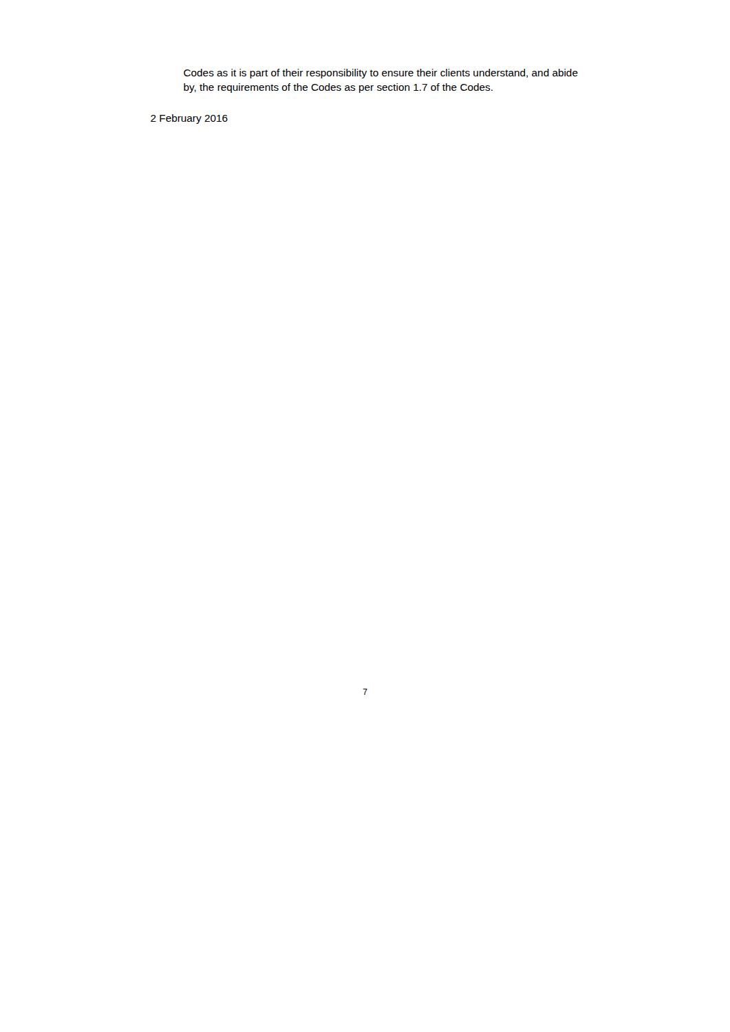Codes as it is part of their responsibility to ensure their clients understand, and abide by, the requirements of the Codes as per section 1.7 of the Codes.
2 February 2016
7